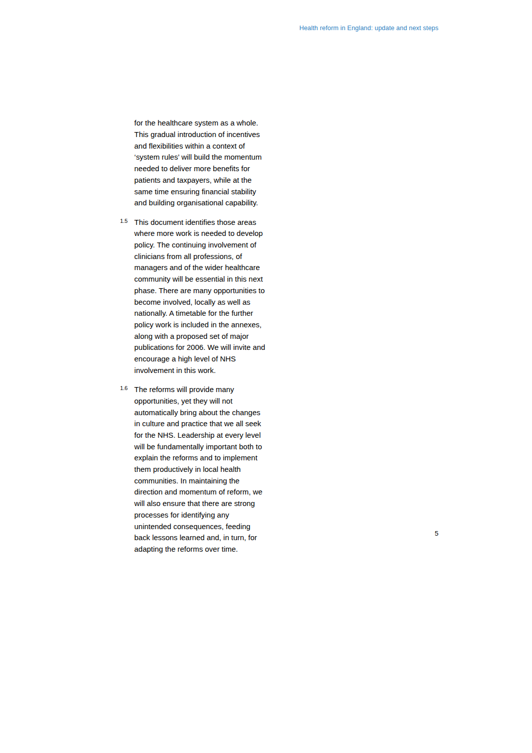Health reform in England: update and next steps
for the healthcare system as a whole. This gradual introduction of incentives and flexibilities within a context of ‘system rules’ will build the momentum needed to deliver more benefits for patients and taxpayers, while at the same time ensuring financial stability and building organisational capability.
1.5 This document identifies those areas where more work is needed to develop policy. The continuing involvement of clinicians from all professions, of managers and of the wider healthcare community will be essential in this next phase. There are many opportunities to become involved, locally as well as nationally. A timetable for the further policy work is included in the annexes, along with a proposed set of major publications for 2006. We will invite and encourage a high level of NHS involvement in this work.
1.6 The reforms will provide many opportunities, yet they will not automatically bring about the changes in culture and practice that we all seek for the NHS. Leadership at every level will be fundamentally important both to explain the reforms and to implement them productively in local health communities. In maintaining the direction and momentum of reform, we will also ensure that there are strong processes for identifying any unintended consequences, feeding back lessons learned and, in turn, for adapting the reforms over time.
5